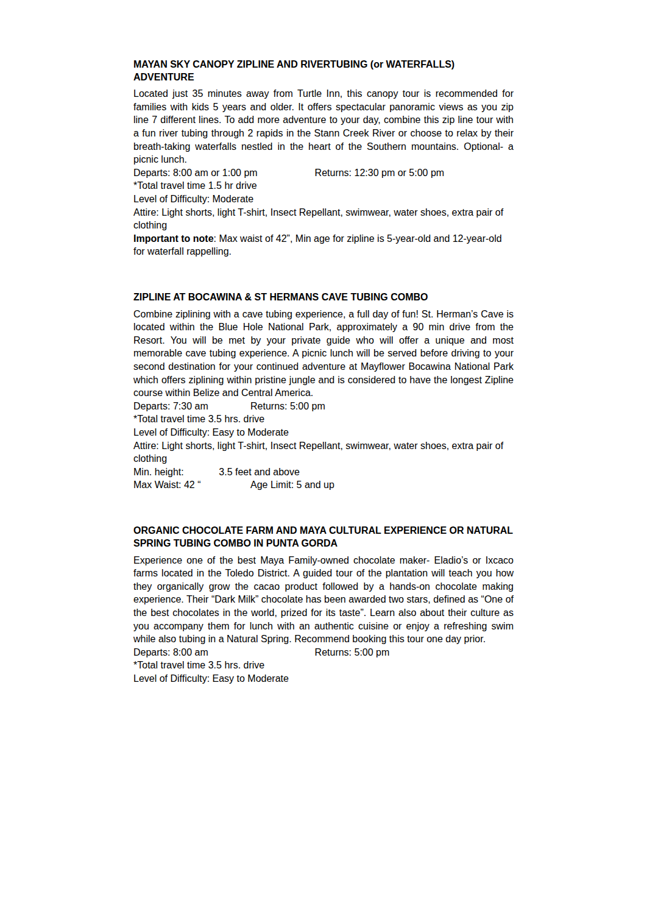MAYAN SKY CANOPY ZIPLINE AND RIVERTUBING (or WATERFALLS) ADVENTURE
Located just 35 minutes away from Turtle Inn, this canopy tour is recommended for families with kids 5 years and older. It offers spectacular panoramic views as you zip line 7 different lines. To add more adventure to your day, combine this zip line tour with a fun river tubing through 2 rapids in the Stann Creek River or choose to relax by their breath-taking waterfalls nestled in the heart of the Southern mountains. Optional- a picnic lunch.
Departs: 8:00 am or 1:00 pm Returns: 12:30 pm or 5:00 pm
*Total travel time 1.5 hr drive
Level of Difficulty: Moderate
Attire: Light shorts, light T-shirt, Insect Repellant, swimwear, water shoes, extra pair of clothing
Important to note: Max waist of 42”, Min age for zipline is 5-year-old and 12-year-old for waterfall rappelling.
ZIPLINE AT BOCAWINA & ST HERMANS CAVE TUBING COMBO
Combine ziplining with a cave tubing experience, a full day of fun! St. Herman’s Cave is located within the Blue Hole National Park, approximately a 90 min drive from the Resort. You will be met by your private guide who will offer a unique and most memorable cave tubing experience. A picnic lunch will be served before driving to your second destination for your continued adventure at Mayflower Bocawina National Park which offers ziplining within pristine jungle and is considered to have the longest Zipline course within Belize and Central America.
Departs: 7:30 am Returns: 5:00 pm
*Total travel time 3.5 hrs. drive
Level of Difficulty: Easy to Moderate
Attire: Light shorts, light T-shirt, Insect Repellant, swimwear, water shoes, extra pair of clothing
Min. height: 3.5 feet and above
Max Waist: 42 “Age Limit: 5 and up
ORGANIC CHOCOLATE FARM AND MAYA CULTURAL EXPERIENCE OR NATURAL SPRING TUBING COMBO IN PUNTA GORDA
Experience one of the best Maya Family-owned chocolate maker- Eladio’s or Ixcaco farms located in the Toledo District. A guided tour of the plantation will teach you how they organically grow the cacao product followed by a hands-on chocolate making experience. Their “Dark Milk” chocolate has been awarded two stars, defined as “One of the best chocolates in the world, prized for its taste”. Learn also about their culture as you accompany them for lunch with an authentic cuisine or enjoy a refreshing swim while also tubing in a Natural Spring. Recommend booking this tour one day prior.
Departs: 8:00 am Returns: 5:00 pm
*Total travel time 3.5 hrs. drive
Level of Difficulty: Easy to Moderate